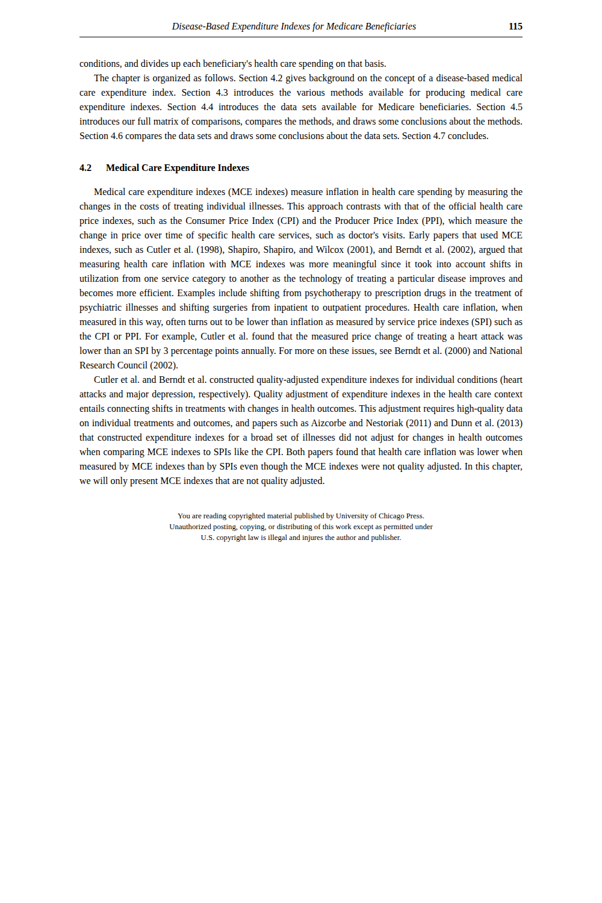Disease-Based Expenditure Indexes for Medicare Beneficiaries 115
conditions, and divides up each beneficiary's health care spending on that basis.
The chapter is organized as follows. Section 4.2 gives background on the concept of a disease-based medical care expenditure index. Section 4.3 introduces the various methods available for producing medical care expenditure indexes. Section 4.4 introduces the data sets available for Medicare beneficiaries. Section 4.5 introduces our full matrix of comparisons, compares the methods, and draws some conclusions about the methods. Section 4.6 compares the data sets and draws some conclusions about the data sets. Section 4.7 concludes.
4.2 Medical Care Expenditure Indexes
Medical care expenditure indexes (MCE indexes) measure inflation in health care spending by measuring the changes in the costs of treating individual illnesses. This approach contrasts with that of the official health care price indexes, such as the Consumer Price Index (CPI) and the Producer Price Index (PPI), which measure the change in price over time of specific health care services, such as doctor's visits. Early papers that used MCE indexes, such as Cutler et al. (1998), Shapiro, Shapiro, and Wilcox (2001), and Berndt et al. (2002), argued that measuring health care inflation with MCE indexes was more meaningful since it took into account shifts in utilization from one service category to another as the technology of treating a particular disease improves and becomes more efficient. Examples include shifting from psychotherapy to prescription drugs in the treatment of psychiatric illnesses and shifting surgeries from inpatient to outpatient procedures. Health care inflation, when measured in this way, often turns out to be lower than inflation as measured by service price indexes (SPI) such as the CPI or PPI. For example, Cutler et al. found that the measured price change of treating a heart attack was lower than an SPI by 3 percentage points annually. For more on these issues, see Berndt et al. (2000) and National Research Council (2002).
Cutler et al. and Berndt et al. constructed quality-adjusted expenditure indexes for individual conditions (heart attacks and major depression, respectively). Quality adjustment of expenditure indexes in the health care context entails connecting shifts in treatments with changes in health outcomes. This adjustment requires high-quality data on individual treatments and outcomes, and papers such as Aizcorbe and Nestoriak (2011) and Dunn et al. (2013) that constructed expenditure indexes for a broad set of illnesses did not adjust for changes in health outcomes when comparing MCE indexes to SPIs like the CPI. Both papers found that health care inflation was lower when measured by MCE indexes than by SPIs even though the MCE indexes were not quality adjusted. In this chapter, we will only present MCE indexes that are not quality adjusted.
You are reading copyrighted material published by University of Chicago Press.
Unauthorized posting, copying, or distributing of this work except as permitted under
U.S. copyright law is illegal and injures the author and publisher.